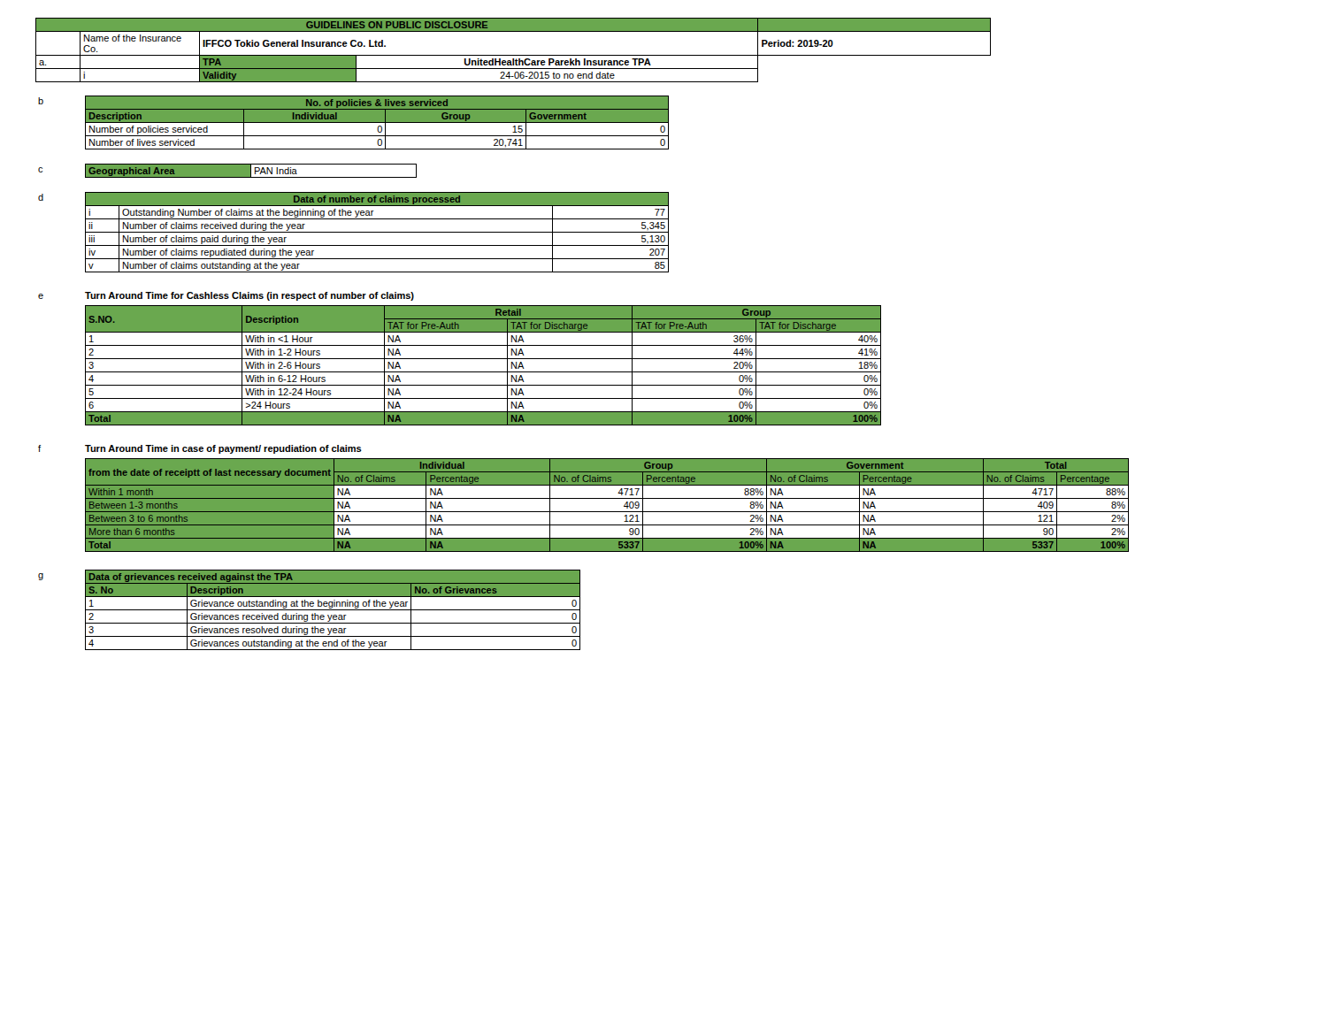| GUIDELINES ON PUBLIC DISCLOSURE | |
| | Name of the Insurance Co. | IFFCO Tokio General Insurance Co. Ltd. | Period: 2019-20 |
| a. | | TPA | UnitedHealthCare Parekh Insurance TPA | |
| | i | Validity | 24-06-2015 to no end date | |
| b | / No. of policies & lives serviced / / Description / Individual / Group / Government / / Number of policies serviced / 0 / 15 / 0 / / Number of lives serviced / 0 / 20,741 / 0 / |
| c | / Geographical Area / PAN India / |
| d | / Data of number of claims processed / / i / Outstanding Number of claims at the beginning of the year / 77 / / ii / Number of claims received during the year / 5,345 / / iii / Number of claims paid during the year / 5,130 / / iv / Number of claims repudiated during the year / 207 / / v / Number of claims outstanding at the year / 85 / |
| e | Turn Around Time for Cashless Claims (in respect of number of claims) |
| | / S.NO. / Description / Retail / Group / / TAT for Pre-Auth / TAT for Discharge / TAT for Pre-Auth / TAT for Discharge / / 1 / With in <1 Hour / NA / NA / 36% / 40% / / 2 / With in 1-2 Hours / NA / NA / 44% / 41% / / 3 / With in 2-6 Hours / NA / NA / 20% / 18% / / 4 / With in 6-12 Hours / NA / NA / 0% / 0% / / 5 / With in 12-24 Hours / NA / NA / 0% / 0% / / 6 / >24 Hours / NA / NA / 0% / 0% / / Total / / NA / NA / 100% / 100% / |
| f | Turn Around Time in case of payment/ repudiation of claims |
| | / from the date of receiptt of last necessary document / Individual / Group / Government / Total / / No. of Claims / Percentage / No. of Claims / Percentage / No. of Claims / Percentage / No. of Claims / Percentage / / Within 1 month / NA / NA / 4717 / 88% / NA / NA / 4717 / 88% / / Between 1-3 months / NA / NA / 409 / 8% / NA / NA / 409 / 8% / / Between 3 to 6 months / NA / NA / 121 / 2% / NA / NA / 121 / 2% / / More than 6 months / NA / NA / 90 / 2% / NA / NA / 90 / 2% / / Total / NA / NA / 5337 / 100% / NA / NA / 5337 / 100% / |
| g | / Data of grievances received against the TPA / / S. No / Description / No. of Grievances / / 1 / Grievance outstanding at the beginning of the year / 0 / / 2 / Grievances received during the year / 0 / / 3 / Grievances resolved during the year / 0 / / 4 / Grievances outstanding at the end of the year / 0 / |